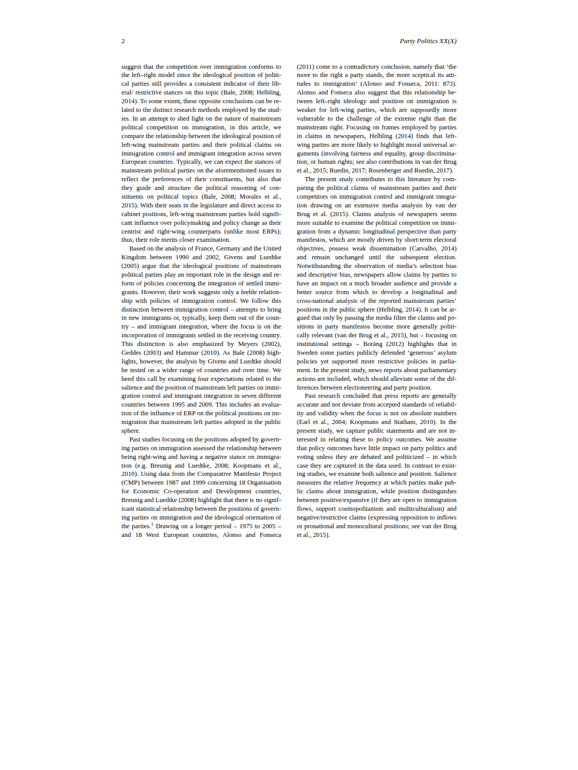2 Party Politics XX(X)
suggest that the competition over immigration conforms to the left–right model since the ideological position of political parties still provides a consistent indicator of their liberal/ restrictive stances on this topic (Bale, 2008; Helbling, 2014). To some extent, these opposite conclusions can be related to the distinct research methods employed by the studies. In an attempt to shed light on the nature of mainstream political competition on immigration, in this article, we compare the relationship between the ideological position of left-wing mainstream parties and their political claims on immigration control and immigrant integration across seven European countries. Typically, we can expect the stances of mainstream political parties on the aforementioned issues to reflect the preferences of their constituents, but also that they guide and structure the political reasoning of constituents on political topics (Bale, 2008; Morales et al., 2015). With their seats in the legislature and direct access to cabinet positions, left-wing mainstream parties hold significant influence over policymaking and policy change as their centrist and right-wing counterparts (unlike most ERPs); thus, their role merits closer examination.
Based on the analysis of France, Germany and the United Kingdom between 1990 and 2002, Givens and Luedtke (2005) argue that the ideological positions of mainstream political parties play an important role in the design and reform of policies concerning the integration of settled immigrants. However, their work suggests only a feeble relationship with policies of immigration control. We follow this distinction between immigration control – attempts to bring in new immigrants or, typically, keep them out of the country – and immigrant integration, where the focus is on the incorporation of immigrants settled in the receiving country. This distinction is also emphasized by Meyers (2002), Geddes (2003) and Hammar (2010). As Bale (2008) highlights, however, the analysis by Givens and Luedtke should be tested on a wider range of countries and over time. We heed this call by examining four expectations related to the salience and the position of mainstream left parties on immigration control and immigrant integration in seven different countries between 1995 and 2009. This includes an evaluation of the influence of ERP on the political positions on immigration that mainstream left parties adopted in the public sphere.
Past studies focusing on the positions adopted by governing parties on immigration assessed the relationship between being right-wing and having a negative stance on immigration (e.g. Breunig and Luedtke, 2008; Koopmans et al., 2010). Using data from the Comparative Manifesto Project (CMP) between 1987 and 1999 concerning 18 Organisation for Economic Co-operation and Development countries, Breunig and Luedtke (2008) highlight that there is no significant statistical relationship between the positions of governing parties on immigration and the ideological orientation of the parties.1 Drawing on a longer period – 1975 to 2005 – and 18 West European countries, Alonso and Fonseca (2011) come to a contradictory conclusion, namely that ‘the more to the right a party stands, the more sceptical its attitudes to immigration’ (Alonso and Fonseca, 2011: 873). Alonso and Fonseca also suggest that this relationship between left–right ideology and position on immigration is weaker for left-wing parties, which are supposedly more vulnerable to the challenge of the extreme right than the mainstream right. Focusing on frames employed by parties in claims in newspapers, Helbling (2014) finds that left-wing parties are more likely to highlight moral universal arguments (involving fairness and equality, group discrimination, or human rights; see also contributions in van der Brug et al., 2015; Ruedin, 2017; Rosenberger and Ruedin, 2017).
The present study contributes to this literature by comparing the political claims of mainstream parties and their competitors on immigration control and immigrant integration drawing on an extensive media analysis by van der Brug et al. (2015). Claims analysis of newspapers seems more suitable to examine the political competition on immigration from a dynamic longitudinal perspective than party manifestos, which are mostly driven by short-term electoral objectives, possess weak dissemination (Carvalho, 2014) and remain unchanged until the subsequent election. Notwithstanding the observation of media’s selection bias and descriptive bias, newspapers allow claims by parties to have an impact on a much broader audience and provide a better source from which to develop a longitudinal and cross-national analysis of the reported mainstream parties’ positions in the public sphere (Helbling, 2014). It can be argued that only by passing the media filter the claims and positions in party manifestos become more generally politically relevant (van der Brug et al., 2015), but – focusing on institutional settings – Boräng (2012) highlights that in Sweden some parties publicly defended ‘generous’ asylum policies yet supported more restrictive policies in parliament. In the present study, news reports about parliamentary actions are included, which should alleviate some of the differences between electioneering and party position.
Past research concluded that press reports are generally accurate and not deviate from accepted standards of reliability and validity when the focus is not on absolute numbers (Earl et al., 2004; Koopmans and Statham, 2010). In the present study, we capture public statements and are not interested in relating these to policy outcomes. We assume that policy outcomes have little impact on party politics and voting unless they are debated and politicized – in which case they are captured in the data used. In contrast to existing studies, we examine both salience and position. Salience measures the relative frequency at which parties make public claims about immigration, while position distinguishes between positive/expansive (if they are open to immigration flows, support cosmopolitanism and multiculturalism) and negative/restrictive claims (expressing opposition to inflows or pronational and monocultural positions; see van der Brug et al., 2015).